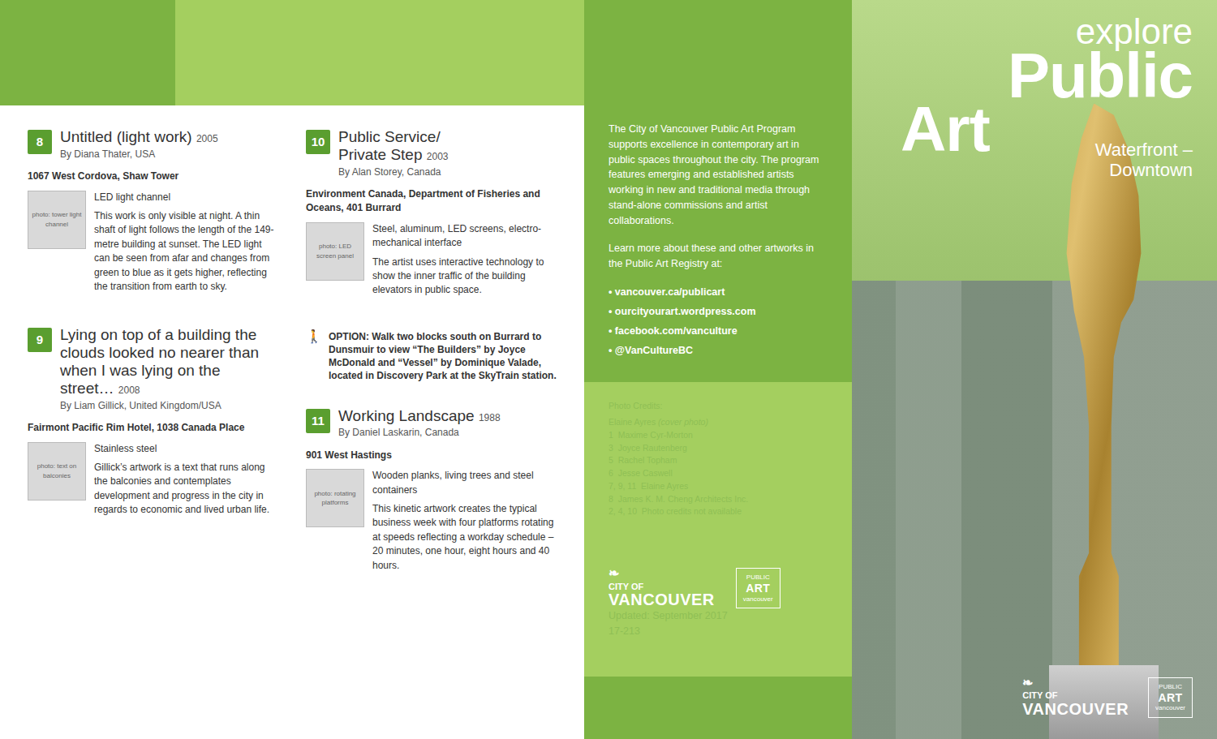8
Untitled (light work) 2005
By Diana Thater, USA
1067 West Cordova, Shaw Tower
photo: tower light channel
LED light channel
This work is only visible at night. A thin shaft of light follows the length of the 149-metre building at sunset. The LED light can be seen from afar and changes from green to blue as it gets higher, reflecting the transition from earth to sky.
9
Lying on top of a building the clouds looked no nearer than when I was lying on the street… 2008
By Liam Gillick, United Kingdom/USA
Fairmont Pacific Rim Hotel, 1038 Canada Place
photo: text on balconies
Stainless steel
Gillick’s artwork is a text that runs along the balconies and contemplates development and progress in the city in regards to economic and lived urban life.
10
Public Service/
Private Step 2003
By Alan Storey, Canada
Environment Canada, Department of Fisheries and Oceans, 401 Burrard
photo: LED screen panel
Steel, aluminum, LED screens, electro-mechanical interface
The artist uses interactive technology to show the inner traffic of the building elevators in public space.
🚶 OPTION: Walk two blocks south on Burrard to Dunsmuir to view “The Builders” by Joyce McDonald and “Vessel” by Dominique Valade, located in Discovery Park at the SkyTrain station.
11
Working Landscape 1988
By Daniel Laskarin, Canada
901 West Hastings
photo: rotating platforms
Wooden planks, living trees and steel containers
This kinetic artwork creates the typical business week with four platforms rotating at speeds reflecting a workday schedule – 20 minutes, one hour, eight hours and 40 hours.
The City of Vancouver Public Art Program supports excellence in contemporary art in public spaces throughout the city. The program features emerging and established artists working in new and traditional media through stand-alone commissions and artist collaborations.
Learn more about these and other artworks in the Public Art Registry at:
vancouver.ca/publicart
ourcityourart.wordpress.com
facebook.com/vanculture
@VanCultureBC
Photo Credits: Elaine Ayres (cover photo)
1 Maxime Cyr-Morton
3 Joyce Rautenberg
5 Rachel Topham
6 Jesse Caswell
7, 9, 11 Elaine Ayres
8 James K. M. Cheng Architects Inc.
2, 4, 10 Photo credits not available
❧ CITY OF VANCOUVER
PUBLIC ART vancouver
Updated: September 2017
17-213
explore Public Art
Waterfront –
Downtown
❧ CITY OF VANCOUVER
PUBLIC ART vancouver